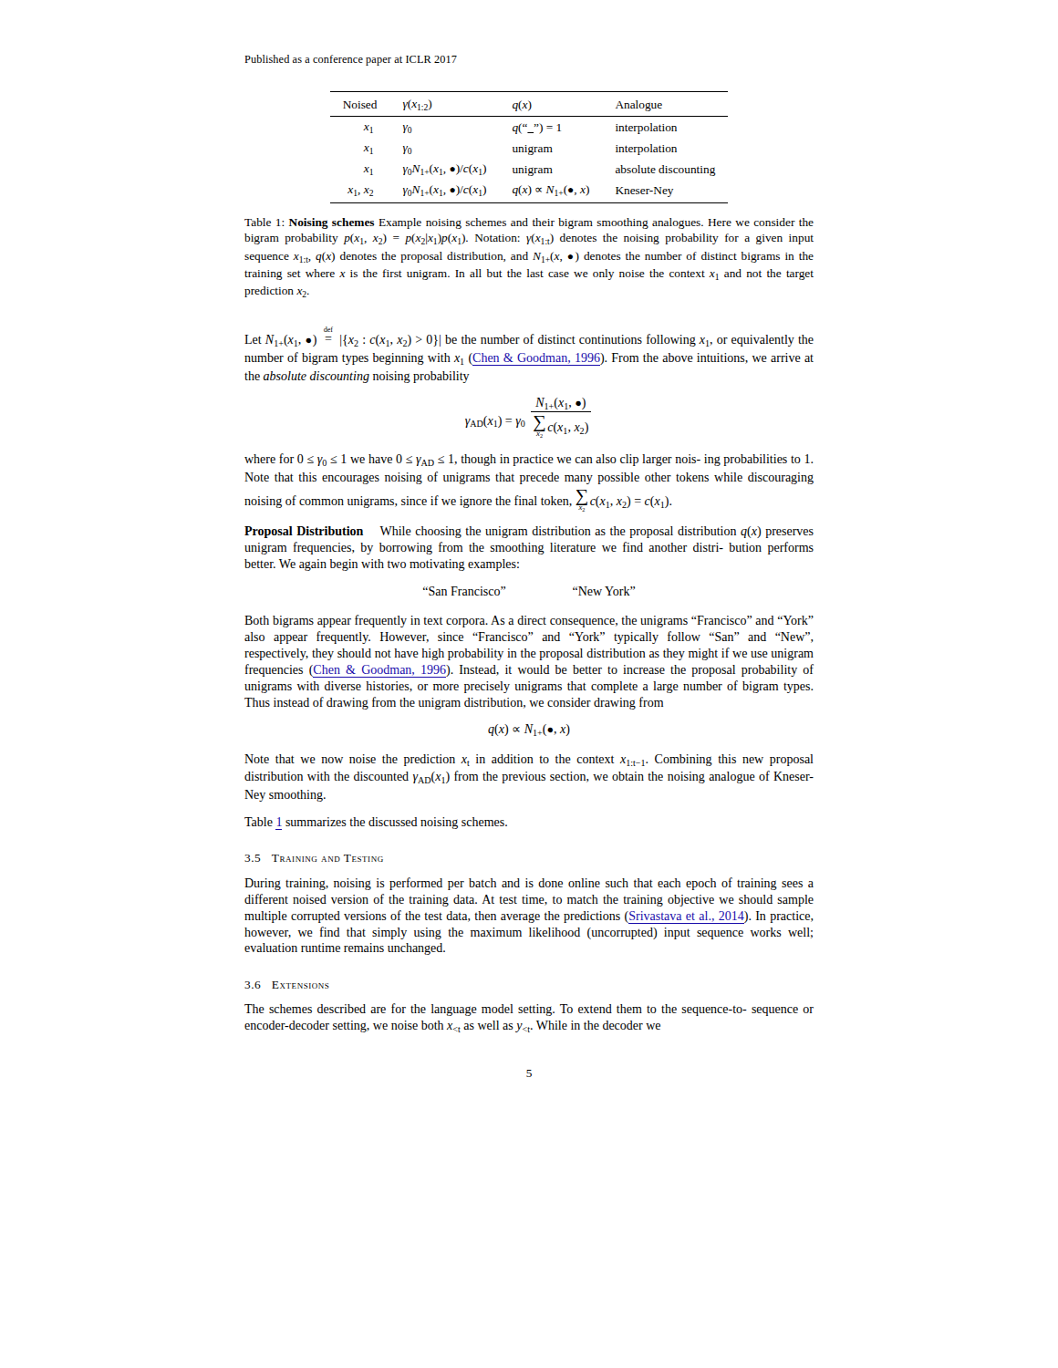Published as a conference paper at ICLR 2017
| Noised | γ ( x 1:2 ) | q ( x ) | Analogue |
| --- | --- | --- | --- |
| x 1 | γ 0 | q (“ ”) = 1 | interpolation |
| x 1 | γ 0 | unigram | interpolation |
| x 1 | γ 0 N 1+ ( x 1 , ● )/ c ( x 1 ) | unigram | absolute discounting |
| x 1 , x 2 | γ 0 N 1+ ( x 1 , ● )/ c ( x 1 ) | q ( x ) ∝ N 1+ ( ● , x ) | Kneser-Ney |
Table 1: Noising schemes Example noising schemes and their bigram smoothing analogues. Here we consider the bigram probability p(x 1, x 2) = p(x 2|x 1)p(x 1). Notation: γ(x 1:t) denotes the noising probability for a given input sequence x 1:t, q(x) denotes the proposal distribution, and N 1+(x, ●) denotes the number of distinct bigrams in the training set where x is the first unigram. In all but the last case we only noise the context x 1 and not the target prediction x 2.
Let N 1+(x 1, ●) def= |{x 2 : c(x 1, x 2) > 0}| be the number of distinct continutions following x 1, or equivalently the number of bigram types beginning with x 1 (Chen & Goodman, 1996). From the above intuitions, we arrive at the absolute discounting noising probability
γAD(x 1) = γ 0 N 1+(x 1, ●) ∑x 2 c(x 1, x 2)
where for 0 ≤ γ 0 ≤ 1 we have 0 ≤ γAD ≤ 1, though in practice we can also clip larger nois- ing probabilities to 1. Note that this encourages noising of unigrams that precede many possible other tokens while discouraging noising of common unigrams, since if we ignore the final token, ∑x 2 c(x 1, x 2) = c(x 1).
Proposal Distribution While choosing the unigram distribution as the proposal distribution q(x) preserves unigram frequencies, by borrowing from the smoothing literature we find another distri- bution performs better. We again begin with two motivating examples:
“San Francisco”“New York”
Both bigrams appear frequently in text corpora. As a direct consequence, the unigrams “Francisco” and “York” also appear frequently. However, since “Francisco” and “York” typically follow “San” and “New”, respectively, they should not have high probability in the proposal distribution as they might if we use unigram frequencies (Chen & Goodman, 1996). Instead, it would be better to increase the proposal probability of unigrams with diverse histories, or more precisely unigrams that complete a large number of bigram types. Thus instead of drawing from the unigram distribution, we consider drawing from
q(x) ∝ N 1+(●, x)
Note that we now noise the prediction xt in addition to the context x 1:t−1. Combining this new proposal distribution with the discounted γAD(x 1) from the previous section, we obtain the noising analogue of Kneser-Ney smoothing.
Table 1 summarizes the discussed noising schemes.
3.5 Training and Testing
During training, noising is performed per batch and is done online such that each epoch of training sees a different noised version of the training data. At test time, to match the training objective we should sample multiple corrupted versions of the test data, then average the predictions (Srivastava et al., 2014). In practice, however, we find that simply using the maximum likelihood (uncorrupted) input sequence works well; evaluation runtime remains unchanged.
3.6 Extensions
The schemes described are for the language model setting. To extend them to the sequence-to- sequence or encoder-decoder setting, we noise both x<t as well as y<t. While in the decoder we
5